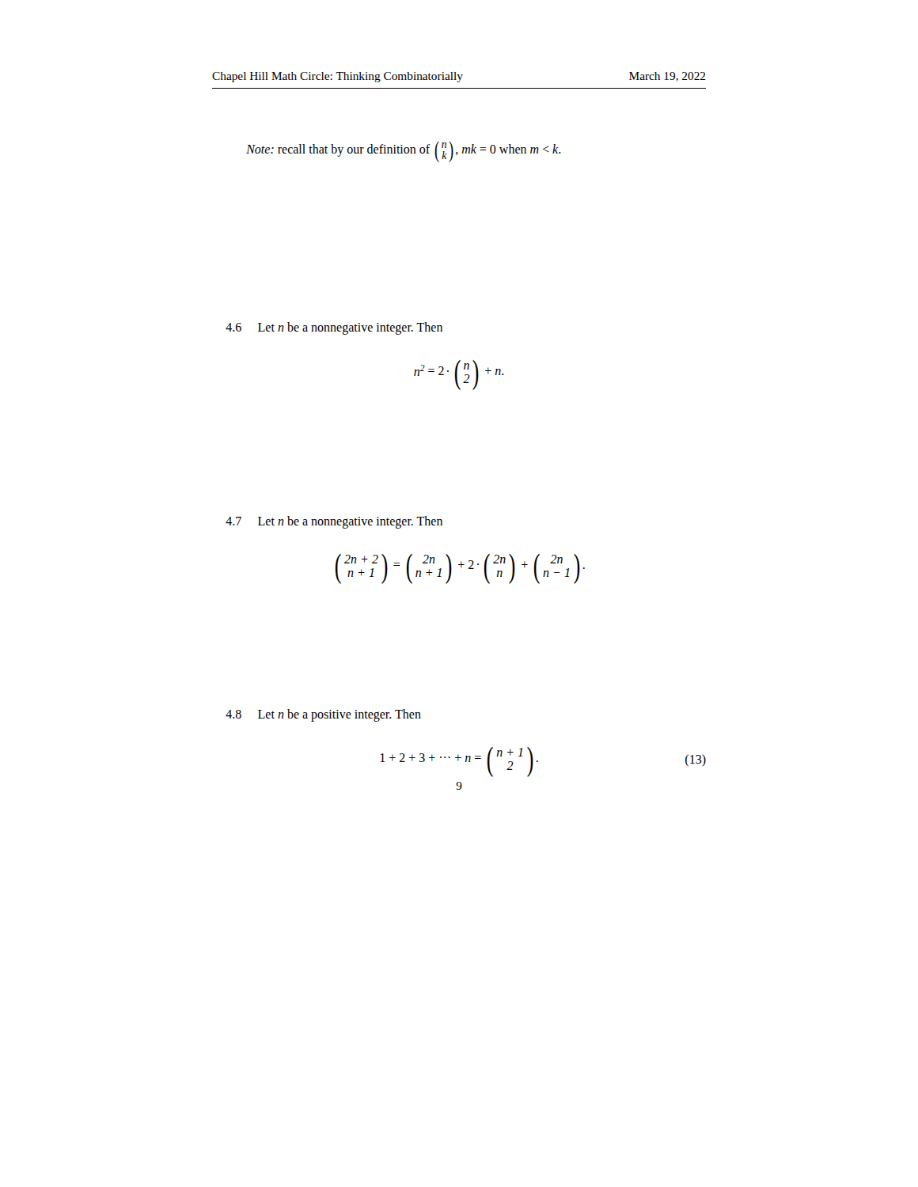Chapel Hill Math Circle: Thinking Combinatorially
March 19, 2022
Note: recall that by our definition of (nk), mk = 0 when m < k.
4.6
Let n be a nonnegative integer. Then
n2 = 2·(n 2) + n.
4.7
Let n be a nonnegative integer. Then
(2n + 2 n + 1) = (2n n + 1) + 2·(2n n) + (2n n − 1).
4.8
Let n be a positive integer. Then
1 + 2 + 3 + ··· + n = (n + 12). (13)
9